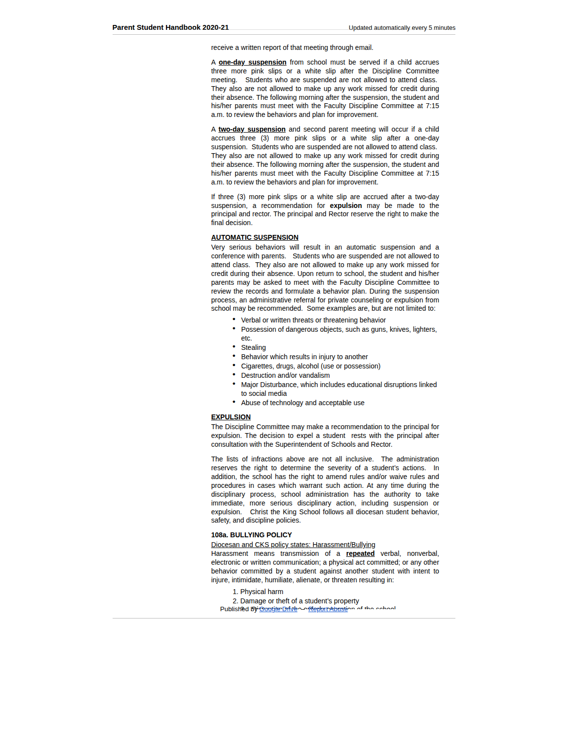Parent Student Handbook 2020-21
Updated automatically every 5 minutes
receive a written report of that meeting through email.
A one-day suspension from school must be served if a child accrues three more pink slips or a white slip after the Discipline Committee meeting. Students who are suspended are not allowed to attend class. They also are not allowed to make up any work missed for credit during their absence. The following morning after the suspension, the student and his/her parents must meet with the Faculty Discipline Committee at 7:15 a.m. to review the behaviors and plan for improvement.
A two-day suspension and second parent meeting will occur if a child accrues three (3) more pink slips or a white slip after a one-day suspension. Students who are suspended are not allowed to attend class. They also are not allowed to make up any work missed for credit during their absence. The following morning after the suspension, the student and his/her parents must meet with the Faculty Discipline Committee at 7:15 a.m. to review the behaviors and plan for improvement.
If three (3) more pink slips or a white slip are accrued after a two-day suspension, a recommendation for expulsion may be made to the principal and rector. The principal and Rector reserve the right to make the final decision.
AUTOMATIC SUSPENSION
Very serious behaviors will result in an automatic suspension and a conference with parents. Students who are suspended are not allowed to attend class. They also are not allowed to make up any work missed for credit during their absence. Upon return to school, the student and his/her parents may be asked to meet with the Faculty Discipline Committee to review the records and formulate a behavior plan. During the suspension process, an administrative referral for private counseling or expulsion from school may be recommended. Some examples are, but are not limited to:
Verbal or written threats or threatening behavior
Possession of dangerous objects, such as guns, knives, lighters, etc.
Stealing
Behavior which results in injury to another
Cigarettes, drugs, alcohol (use or possession)
Destruction and/or vandalism
Major Disturbance, which includes educational disruptions linked to social media
Abuse of technology and acceptable use
EXPULSION
The Discipline Committee may make a recommendation to the principal for expulsion. The decision to expel a student rests with the principal after consultation with the Superintendent of Schools and Rector.
The lists of infractions above are not all inclusive. The administration reserves the right to determine the severity of a student’s actions. In addition, the school has the right to amend rules and/or waive rules and procedures in cases which warrant such action. At any time during the disciplinary process, school administration has the authority to take immediate, more serious disciplinary action, including suspension or expulsion. Christ the King School follows all diocesan student behavior, safety, and discipline policies.
108a. BULLYING POLICY
Diocesan and CKS policy states: Harassment/Bullying
Harassment means transmission of a repeated verbal, nonverbal, electronic or written communication; a physical act committed; or any other behavior committed by a student against another student with intent to injure, intimidate, humiliate, alienate, or threaten resulting in:
Physical harm
Damage or theft of a student’s property
3. Disruption of the orderly operation of the school
Published by Google Drive – Report Abuse